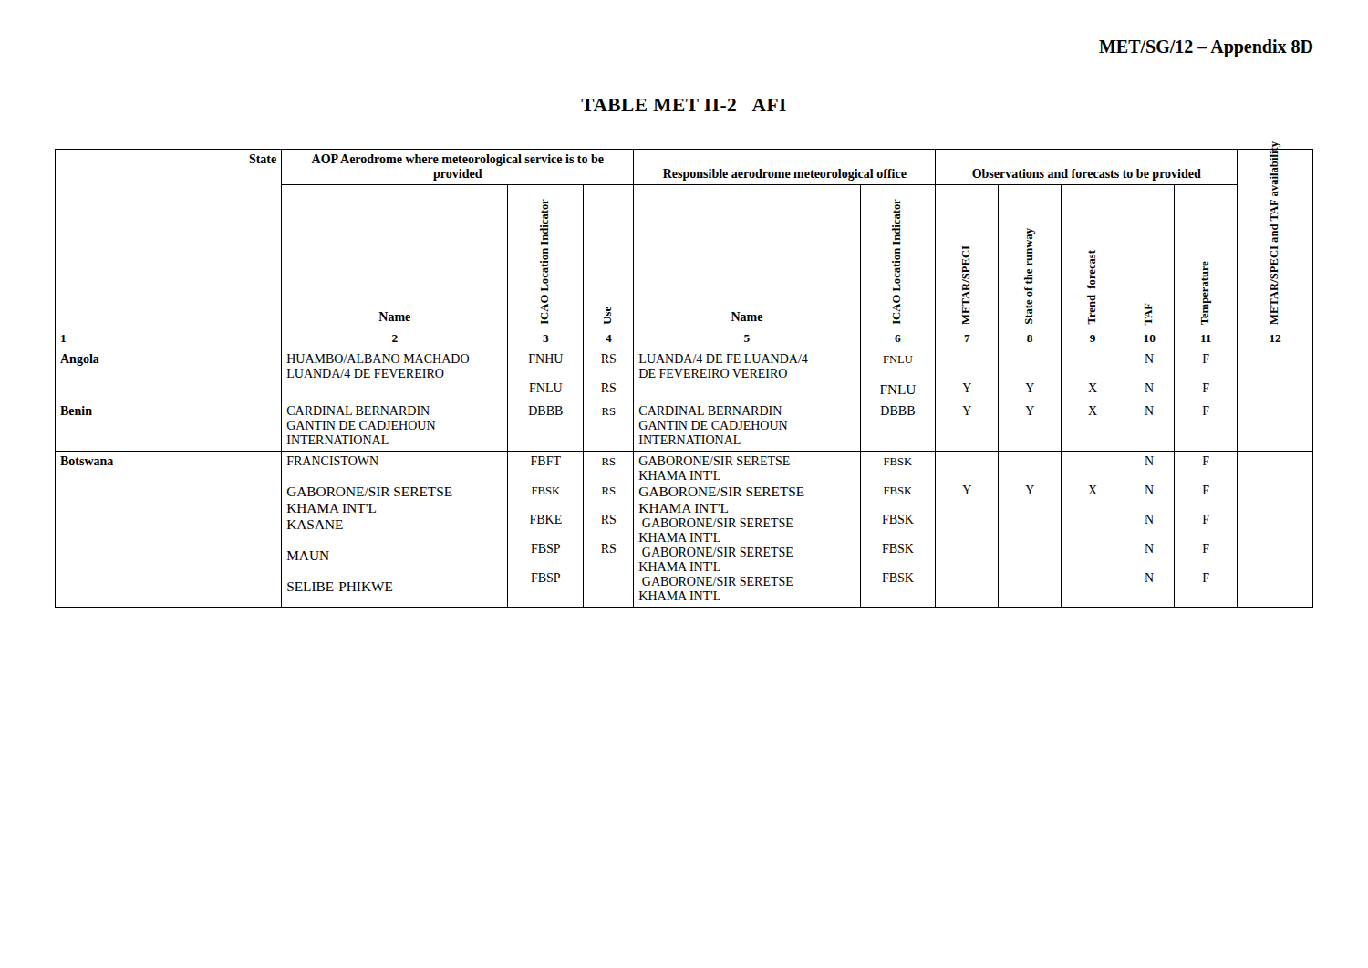MET/SG/12 – Appendix 8D
TABLE MET II-2 AFI
| State | AOP Aerodrome where meteorological service is to be provided | Responsible aerodrome meteorological office | Observations and forecasts to be provided | METAR/SPECI and TAF availability |
| --- | --- | --- | --- | --- |
| Name | ICAO Location Indicator | Use | Name | ICAO Location Indicator | METAR/SPECI | State of the runway | Trend forecast | TAF | Temperature |
| 1 | 2 | 3 | 4 | 5 | 6 | 7 | 8 | 9 | 10 | 11 | 12 |
| Angola | HUAMBO/ALBANO MACHADO LUANDA/4 DE FEVEREIRO | FNHU FNLU | RS RS | LUANDA/4 DE FE LUANDA/4 DE FEVEREIRO VEREIRO | FNLU FNLU | Y | Y | X | N N | F F | |
| Benin | CARDINAL BERNARDIN GANTIN DE CADJEHOUN INTERNATIONAL | DBBB | RS | CARDINAL BERNARDIN GANTIN DE CADJEHOUN INTERNATIONAL | DBBB | Y | Y | X | N | F | |
| Botswana | FRANCISTOWN GABORONE/SIR SERETSE KHAMA INT'L KASANE MAUN SELIBE-PHIKWE | FBFT FBSK FBKE FBSP FBSP | RS RS RS RS | GABORONE/SIR SERETSE KHAMA INT'L GABORONE/SIR SERETSE KHAMA INT'L GABORONE/SIR SERETSE KHAMA INT'L GABORONE/SIR SERETSE KHAMA INT'L GABORONE/SIR SERETSE KHAMA INT'L | FBSK FBSK FBSK FBSK FBSK | Y | Y | X | N N N N N | F F F F F | |